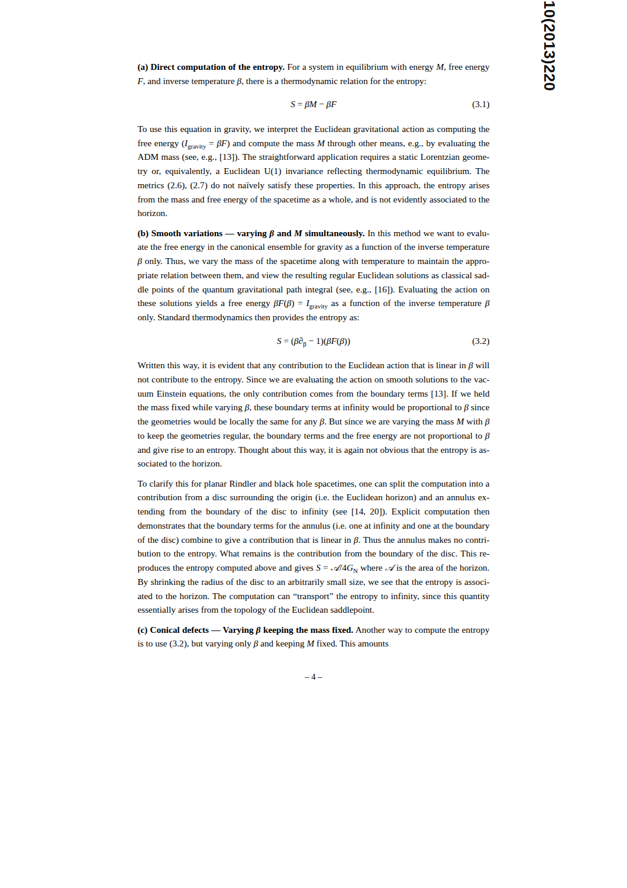JHEP10(2013)220
(a) Direct computation of the entropy. For a system in equilibrium with energy M, free energy F, and inverse temperature β, there is a thermodynamic relation for the entropy:
S = βM − βF (3.1)
To use this equation in gravity, we interpret the Euclidean gravitational action as computing the free energy (Igravity = βF) and compute the mass M through other means, e.g., by evaluating the ADM mass (see, e.g., [13]). The straightforward application requires a static Lorentzian geometry or, equivalently, a Euclidean U(1) invariance reflecting thermodynamic equilibrium. The metrics (2.6), (2.7) do not naïvely satisfy these properties. In this approach, the entropy arises from the mass and free energy of the spacetime as a whole, and is not evidently associated to the horizon.
(b) Smooth variations — varying β and M simultaneously. In this method we want to evaluate the free energy in the canonical ensemble for gravity as a function of the inverse temperature β only. Thus, we vary the mass of the spacetime along with temperature to maintain the appropriate relation between them, and view the resulting regular Euclidean solutions as classical saddle points of the quantum gravitational path integral (see, e.g., [16]). Evaluating the action on these solutions yields a free energy βF(β) = Igravity as a function of the inverse temperature β only. Standard thermodynamics then provides the entropy as:
S = (β∂β − 1)(βF(β)) (3.2)
Written this way, it is evident that any contribution to the Euclidean action that is linear in β will not contribute to the entropy. Since we are evaluating the action on smooth solutions to the vacuum Einstein equations, the only contribution comes from the boundary terms [13]. If we held the mass fixed while varying β, these boundary terms at infinity would be proportional to β since the geometries would be locally the same for any β. But since we are varying the mass M with β to keep the geometries regular, the boundary terms and the free energy are not proportional to β and give rise to an entropy. Thought about this way, it is again not obvious that the entropy is associated to the horizon.
To clarify this for planar Rindler and black hole spacetimes, one can split the computation into a contribution from a disc surrounding the origin (i.e. the Euclidean horizon) and an annulus extending from the boundary of the disc to infinity (see [14, 20]). Explicit computation then demonstrates that the boundary terms for the annulus (i.e. one at infinity and one at the boundary of the disc) combine to give a contribution that is linear in β. Thus the annulus makes no contribution to the entropy. What remains is the contribution from the boundary of the disc. This reproduces the entropy computed above and gives S = 𝒜/4GN where 𝒜 is the area of the horizon. By shrinking the radius of the disc to an arbitrarily small size, we see that the entropy is associated to the horizon. The computation can “transport” the entropy to infinity, since this quantity essentially arises from the topology of the Euclidean saddlepoint.
(c) Conical defects — Varying β keeping the mass fixed. Another way to compute the entropy is to use (3.2), but varying only β and keeping M fixed. This amounts
– 4 –